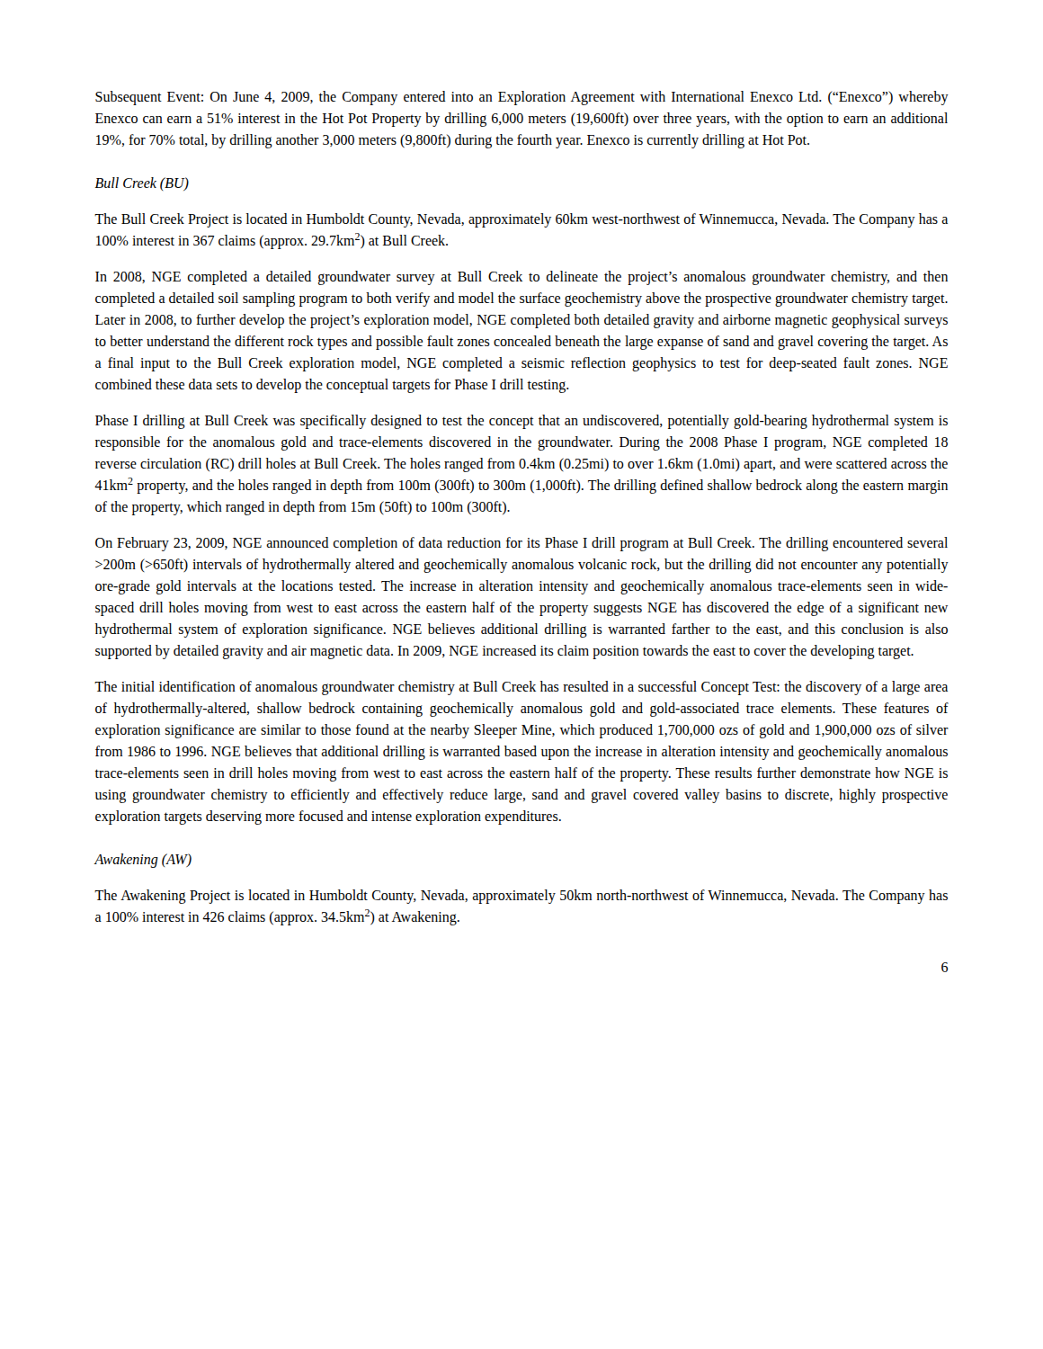Subsequent Event: On June 4, 2009, the Company entered into an Exploration Agreement with International Enexco Ltd. (“Enexco”) whereby Enexco can earn a 51% interest in the Hot Pot Property by drilling 6,000 meters (19,600ft) over three years, with the option to earn an additional 19%, for 70% total, by drilling another 3,000 meters (9,800ft) during the fourth year. Enexco is currently drilling at Hot Pot.
Bull Creek (BU)
The Bull Creek Project is located in Humboldt County, Nevada, approximately 60km west-northwest of Winnemucca, Nevada. The Company has a 100% interest in 367 claims (approx. 29.7km2) at Bull Creek.
In 2008, NGE completed a detailed groundwater survey at Bull Creek to delineate the project’s anomalous groundwater chemistry, and then completed a detailed soil sampling program to both verify and model the surface geochemistry above the prospective groundwater chemistry target. Later in 2008, to further develop the project’s exploration model, NGE completed both detailed gravity and airborne magnetic geophysical surveys to better understand the different rock types and possible fault zones concealed beneath the large expanse of sand and gravel covering the target. As a final input to the Bull Creek exploration model, NGE completed a seismic reflection geophysics to test for deep-seated fault zones. NGE combined these data sets to develop the conceptual targets for Phase I drill testing.
Phase I drilling at Bull Creek was specifically designed to test the concept that an undiscovered, potentially gold-bearing hydrothermal system is responsible for the anomalous gold and trace-elements discovered in the groundwater. During the 2008 Phase I program, NGE completed 18 reverse circulation (RC) drill holes at Bull Creek. The holes ranged from 0.4km (0.25mi) to over 1.6km (1.0mi) apart, and were scattered across the 41km2 property, and the holes ranged in depth from 100m (300ft) to 300m (1,000ft). The drilling defined shallow bedrock along the eastern margin of the property, which ranged in depth from 15m (50ft) to 100m (300ft).
On February 23, 2009, NGE announced completion of data reduction for its Phase I drill program at Bull Creek. The drilling encountered several >200m (>650ft) intervals of hydrothermally altered and geochemically anomalous volcanic rock, but the drilling did not encounter any potentially ore-grade gold intervals at the locations tested. The increase in alteration intensity and geochemically anomalous trace-elements seen in wide-spaced drill holes moving from west to east across the eastern half of the property suggests NGE has discovered the edge of a significant new hydrothermal system of exploration significance. NGE believes additional drilling is warranted farther to the east, and this conclusion is also supported by detailed gravity and air magnetic data. In 2009, NGE increased its claim position towards the east to cover the developing target.
The initial identification of anomalous groundwater chemistry at Bull Creek has resulted in a successful Concept Test: the discovery of a large area of hydrothermally-altered, shallow bedrock containing geochemically anomalous gold and gold-associated trace elements. These features of exploration significance are similar to those found at the nearby Sleeper Mine, which produced 1,700,000 ozs of gold and 1,900,000 ozs of silver from 1986 to 1996. NGE believes that additional drilling is warranted based upon the increase in alteration intensity and geochemically anomalous trace-elements seen in drill holes moving from west to east across the eastern half of the property. These results further demonstrate how NGE is using groundwater chemistry to efficiently and effectively reduce large, sand and gravel covered valley basins to discrete, highly prospective exploration targets deserving more focused and intense exploration expenditures.
Awakening (AW)
The Awakening Project is located in Humboldt County, Nevada, approximately 50km north-northwest of Winnemucca, Nevada. The Company has a 100% interest in 426 claims (approx. 34.5km2) at Awakening.
6